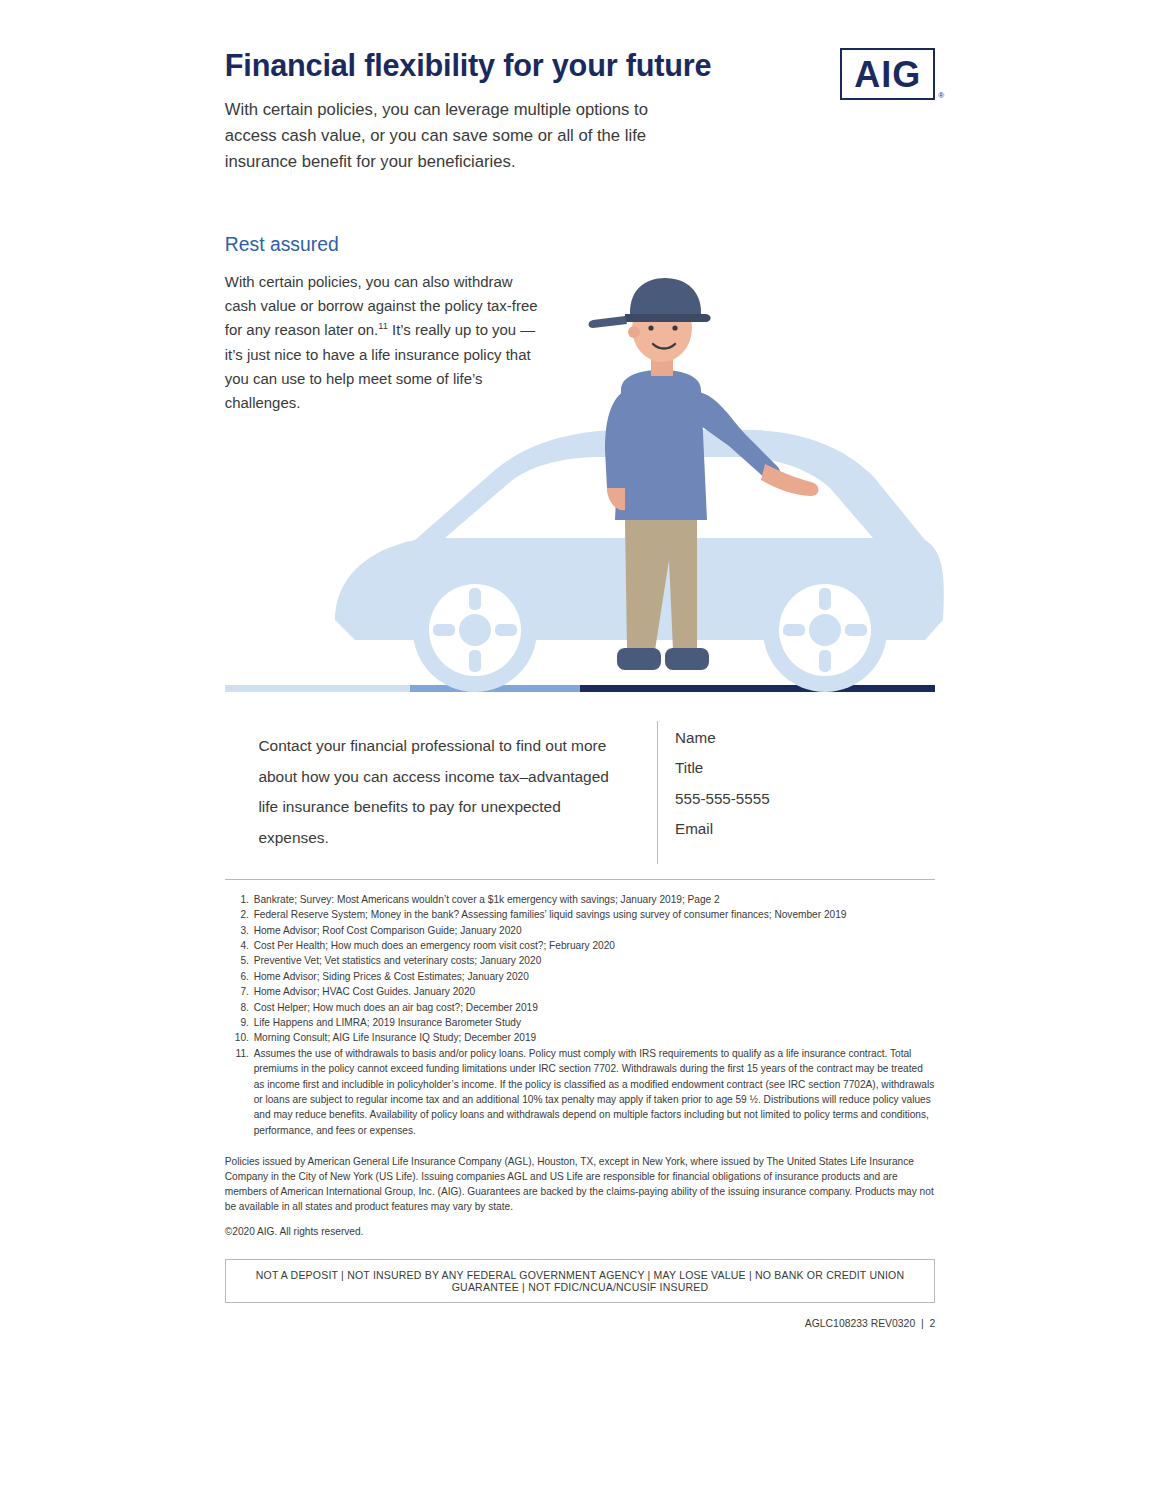Financial flexibility for your future
With certain policies, you can leverage multiple options to access cash value, or you can save some or all of the life insurance benefit for your beneficiaries.
AIG®
Rest assured
With certain policies, you can also withdraw cash value or borrow against the policy tax-free for any reason later on.11 It’s really up to you — it’s just nice to have a life insurance policy that you can use to help meet some of life’s challenges.
Contact your financial professional to find out more about how you can access income tax–advantaged life insurance benefits to pay for unexpected expenses.
Name
Title
555-555-5555
Email
Bankrate; Survey: Most Americans wouldn’t cover a $1k emergency with savings; January 2019; Page 2
Federal Reserve System; Money in the bank? Assessing families’ liquid savings using survey of consumer finances; November 2019
Home Advisor; Roof Cost Comparison Guide; January 2020
Cost Per Health; How much does an emergency room visit cost?; February 2020
Preventive Vet; Vet statistics and veterinary costs; January 2020
Home Advisor; Siding Prices & Cost Estimates; January 2020
Home Advisor; HVAC Cost Guides. January 2020
Cost Helper; How much does an air bag cost?; December 2019
Life Happens and LIMRA; 2019 Insurance Barometer Study
Morning Consult; AIG Life Insurance IQ Study; December 2019
Assumes the use of withdrawals to basis and/or policy loans. Policy must comply with IRS requirements to qualify as a life insurance contract. Total premiums in the policy cannot exceed funding limitations under IRC section 7702. Withdrawals during the first 15 years of the contract may be treated as income first and includible in policyholder’s income. If the policy is classified as a modified endowment contract (see IRC section 7702A), withdrawals or loans are subject to regular income tax and an additional 10% tax penalty may apply if taken prior to age 59 ½. Distributions will reduce policy values and may reduce benefits. Availability of policy loans and withdrawals depend on multiple factors including but not limited to policy terms and conditions, performance, and fees or expenses.
Policies issued by American General Life Insurance Company (AGL), Houston, TX, except in New York, where issued by The United States Life Insurance Company in the City of New York (US Life). Issuing companies AGL and US Life are responsible for financial obligations of insurance products and are members of American International Group, Inc. (AIG). Guarantees are backed by the claims-paying ability of the issuing insurance company. Products may not be available in all states and product features may vary by state.
©2020 AIG. All rights reserved.
NOT A DEPOSIT | NOT INSURED BY ANY FEDERAL GOVERNMENT AGENCY | MAY LOSE VALUE | NO BANK OR CREDIT UNION GUARANTEE | NOT FDIC/NCUA/NCUSIF INSURED
AGLC108233 REV0320 | 2